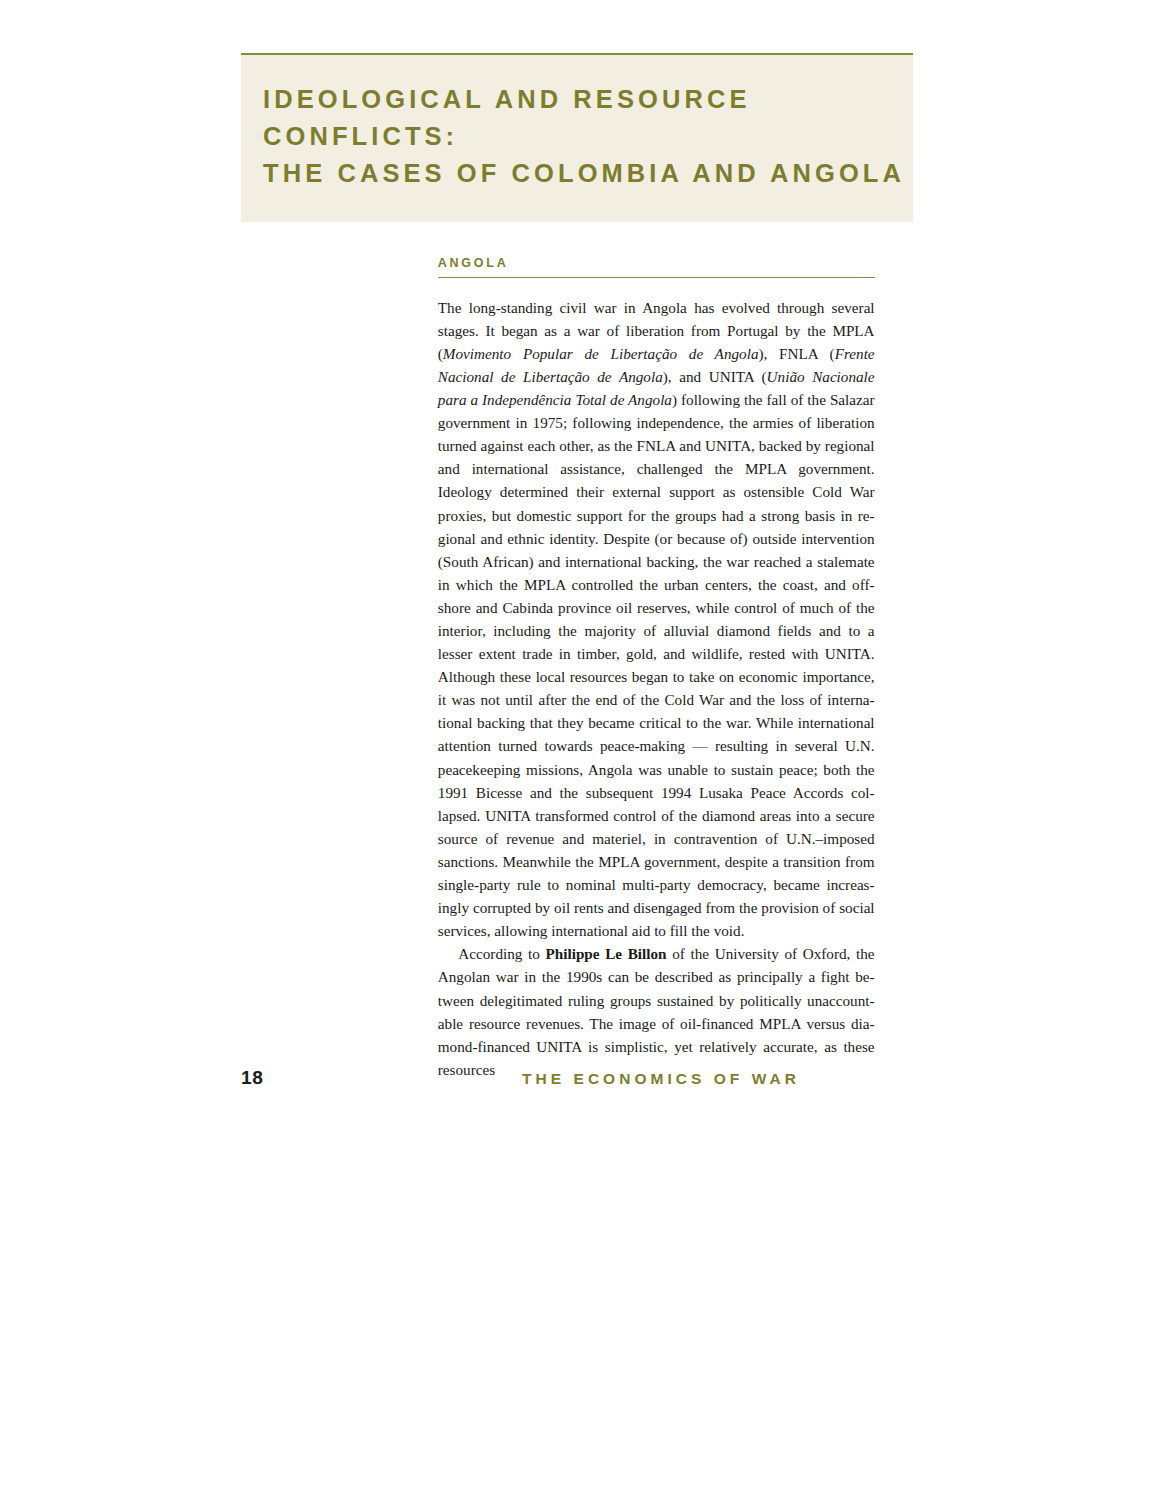Ideological and Resource Conflicts:
The Cases of Colombia and Angola
Angola
The long-standing civil war in Angola has evolved through several stages. It began as a war of liberation from Portugal by the MPLA (Movimento Popular de Libertação de Angola), FNLA (Frente Nacional de Libertação de Angola), and UNITA (União Nacionale para a Independência Total de Angola) following the fall of the Salazar government in 1975; following independence, the armies of liberation turned against each other, as the FNLA and UNITA, backed by regional and international assistance, challenged the MPLA government. Ideology determined their external support as ostensible Cold War proxies, but domestic support for the groups had a strong basis in regional and ethnic identity. Despite (or because of) outside intervention (South African) and international backing, the war reached a stalemate in which the MPLA controlled the urban centers, the coast, and off-shore and Cabinda province oil reserves, while control of much of the interior, including the majority of alluvial diamond fields and to a lesser extent trade in timber, gold, and wildlife, rested with UNITA. Although these local resources began to take on economic importance, it was not until after the end of the Cold War and the loss of international backing that they became critical to the war. While international attention turned towards peace-making — resulting in several U.N. peacekeeping missions, Angola was unable to sustain peace; both the 1991 Bicesse and the subsequent 1994 Lusaka Peace Accords collapsed. UNITA transformed control of the diamond areas into a secure source of revenue and materiel, in contravention of U.N.–imposed sanctions. Meanwhile the MPLA government, despite a transition from single-party rule to nominal multi-party democracy, became increasingly corrupted by oil rents and disengaged from the provision of social services, allowing international aid to fill the void.
According to Philippe Le Billon of the University of Oxford, the Angolan war in the 1990s can be described as principally a fight between delegitimated ruling groups sustained by politically unaccountable resource revenues. The image of oil-financed MPLA versus diamond-financed UNITA is simplistic, yet relatively accurate, as these resources
18
The Economics of War